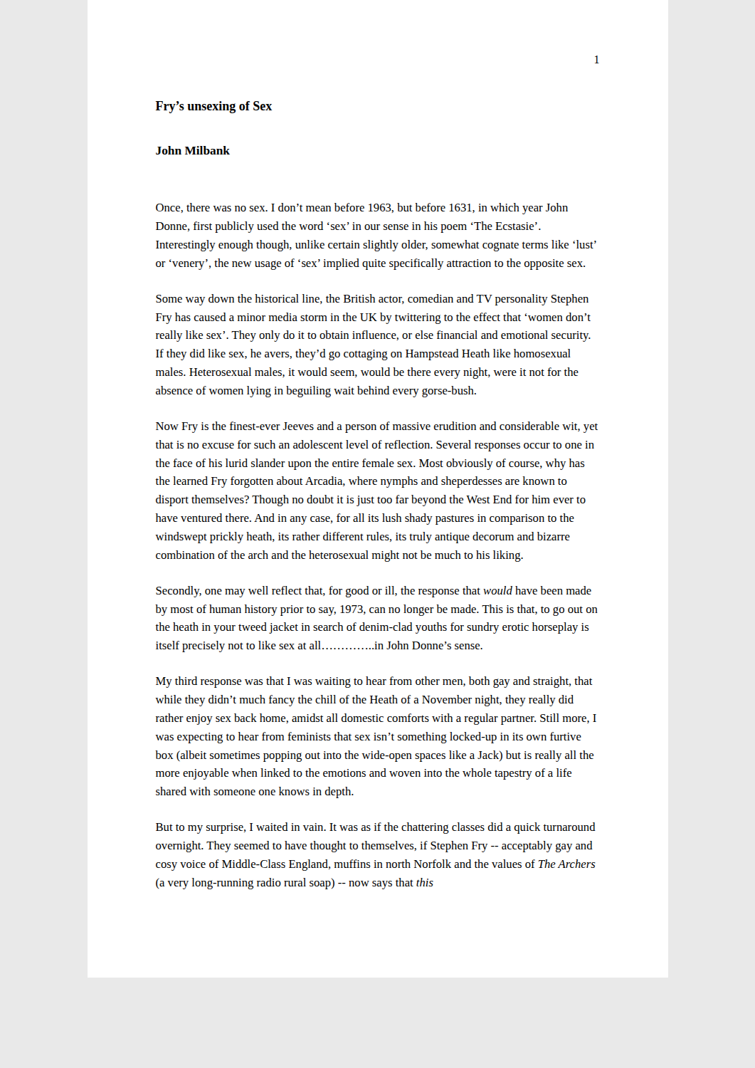1
Fry’s unsexing of Sex
John Milbank
Once, there was no sex. I don’t mean before 1963, but before 1631, in which year John Donne, first publicly used the word ‘sex’ in our sense in his poem ‘The Ecstasie’. Interestingly enough though, unlike certain slightly older, somewhat cognate terms like ‘lust’ or ‘venery’, the new usage of ‘sex’ implied quite specifically attraction to the opposite sex.
Some way down the historical line, the British actor, comedian and TV personality Stephen Fry has caused a minor media storm in the UK by twittering to the effect that ‘women don’t really like sex’. They only do it to obtain influence, or else financial and emotional security. If they did like sex, he avers, they’d go cottaging on Hampstead Heath like homosexual males. Heterosexual males, it would seem, would be there every night, were it not for the absence of women lying in beguiling wait behind every gorse-bush.
Now Fry is the finest-ever Jeeves and a person of massive erudition and considerable wit, yet that is no excuse for such an adolescent level of reflection. Several responses occur to one in the face of his lurid slander upon the entire female sex. Most obviously of course, why has the learned Fry forgotten about Arcadia, where nymphs and sheperdesses are known to disport themselves? Though no doubt it is just too far beyond the West End for him ever to have ventured there. And in any case, for all its lush shady pastures in comparison to the windswept prickly heath, its rather different rules, its truly antique decorum and bizarre combination of the arch and the heterosexual might not be much to his liking.
Secondly, one may well reflect that, for good or ill, the response that would have been made by most of human history prior to say, 1973, can no longer be made. This is that, to go out on the heath in your tweed jacket in search of denim-clad youths for sundry erotic horseplay is itself precisely not to like sex at all…………..in John Donne’s sense.
My third response was that I was waiting to hear from other men, both gay and straight, that while they didn’t much fancy the chill of the Heath of a November night, they really did rather enjoy sex back home, amidst all domestic comforts with a regular partner. Still more, I was expecting to hear from feminists that sex isn’t something locked-up in its own furtive box (albeit sometimes popping out into the wide-open spaces like a Jack) but is really all the more enjoyable when linked to the emotions and woven into the whole tapestry of a life shared with someone one knows in depth.
But to my surprise, I waited in vain. It was as if the chattering classes did a quick turnaround overnight. They seemed to have thought to themselves, if Stephen Fry -- acceptably gay and cosy voice of Middle-Class England, muffins in north Norfolk and the values of The Archers (a very long-running radio rural soap) -- now says that this